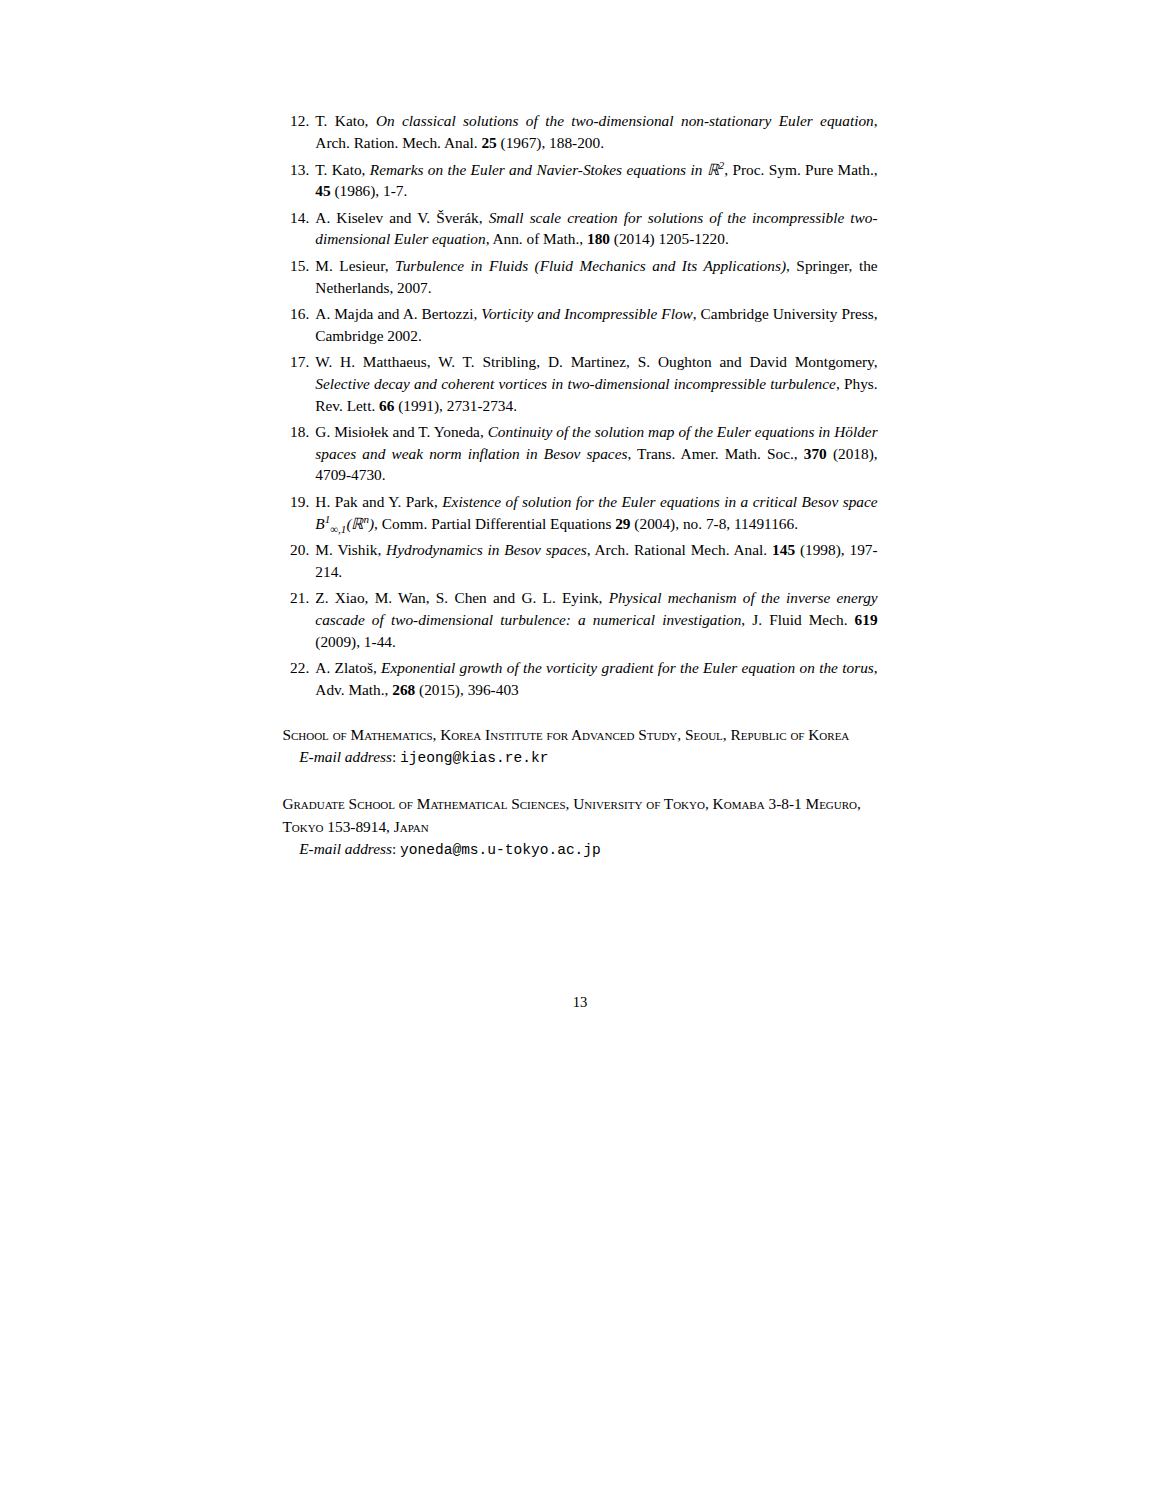12. T. Kato, On classical solutions of the two-dimensional non-stationary Euler equation, Arch. Ration. Mech. Anal. 25 (1967), 188-200.
13. T. Kato, Remarks on the Euler and Navier-Stokes equations in ℝ2, Proc. Sym. Pure Math., 45 (1986), 1-7.
14. A. Kiselev and V. Šverák, Small scale creation for solutions of the incompressible two-dimensional Euler equation, Ann. of Math., 180 (2014) 1205-1220.
15. M. Lesieur, Turbulence in Fluids (Fluid Mechanics and Its Applications), Springer, the Netherlands, 2007.
16. A. Majda and A. Bertozzi, Vorticity and Incompressible Flow, Cambridge University Press, Cambridge 2002.
17. W. H. Matthaeus, W. T. Stribling, D. Martinez, S. Oughton and David Montgomery, Selective decay and coherent vortices in two-dimensional incompressible turbulence, Phys. Rev. Lett. 66 (1991), 2731-2734.
18. G. Misiołek and T. Yoneda, Continuity of the solution map of the Euler equations in Hölder spaces and weak norm inflation in Besov spaces, Trans. Amer. Math. Soc., 370 (2018), 4709-4730.
19. H. Pak and Y. Park, Existence of solution for the Euler equations in a critical Besov space B1∞,1(ℝn), Comm. Partial Differential Equations 29 (2004), no. 7-8, 11491166.
20. M. Vishik, Hydrodynamics in Besov spaces, Arch. Rational Mech. Anal. 145 (1998), 197-214.
21. Z. Xiao, M. Wan, S. Chen and G. L. Eyink, Physical mechanism of the inverse energy cascade of two-dimensional turbulence: a numerical investigation, J. Fluid Mech. 619 (2009), 1-44.
22. A. Zlatoš, Exponential growth of the vorticity gradient for the Euler equation on the torus, Adv. Math., 268 (2015), 396-403
School of Mathematics, Korea Institute for Advanced Study, Seoul, Republic of Korea
E-mail address: ijeong@kias.re.kr
Graduate School of Mathematical Sciences, University of Tokyo, Komaba 3-8-1 Meguro, Tokyo 153-8914, Japan
E-mail address: yoneda@ms.u-tokyo.ac.jp
13